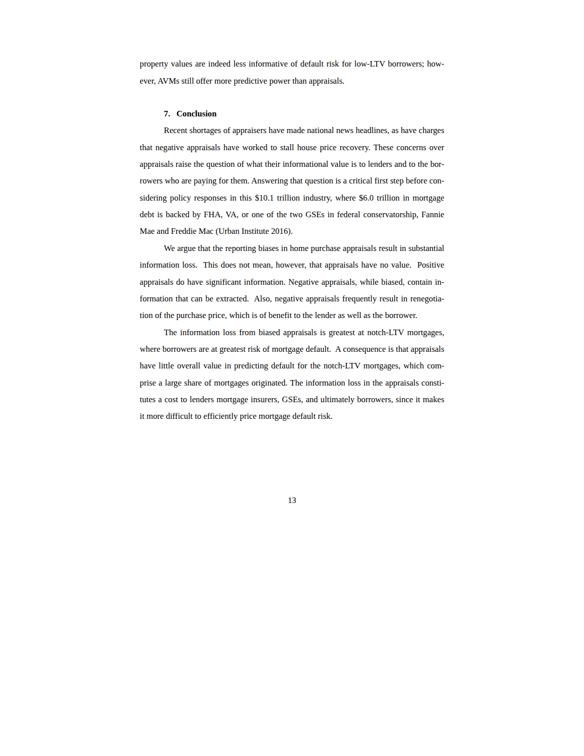property values are indeed less informative of default risk for low-LTV borrowers; however, AVMs still offer more predictive power than appraisals.
7. Conclusion
Recent shortages of appraisers have made national news headlines, as have charges that negative appraisals have worked to stall house price recovery. These concerns over appraisals raise the question of what their informational value is to lenders and to the borrowers who are paying for them. Answering that question is a critical first step before considering policy responses in this $10.1 trillion industry, where $6.0 trillion in mortgage debt is backed by FHA, VA, or one of the two GSEs in federal conservatorship, Fannie Mae and Freddie Mac (Urban Institute 2016).
We argue that the reporting biases in home purchase appraisals result in substantial information loss. This does not mean, however, that appraisals have no value. Positive appraisals do have significant information. Negative appraisals, while biased, contain information that can be extracted. Also, negative appraisals frequently result in renegotiation of the purchase price, which is of benefit to the lender as well as the borrower.
The information loss from biased appraisals is greatest at notch-LTV mortgages, where borrowers are at greatest risk of mortgage default. A consequence is that appraisals have little overall value in predicting default for the notch-LTV mortgages, which comprise a large share of mortgages originated. The information loss in the appraisals constitutes a cost to lenders mortgage insurers, GSEs, and ultimately borrowers, since it makes it more difficult to efficiently price mortgage default risk.
13